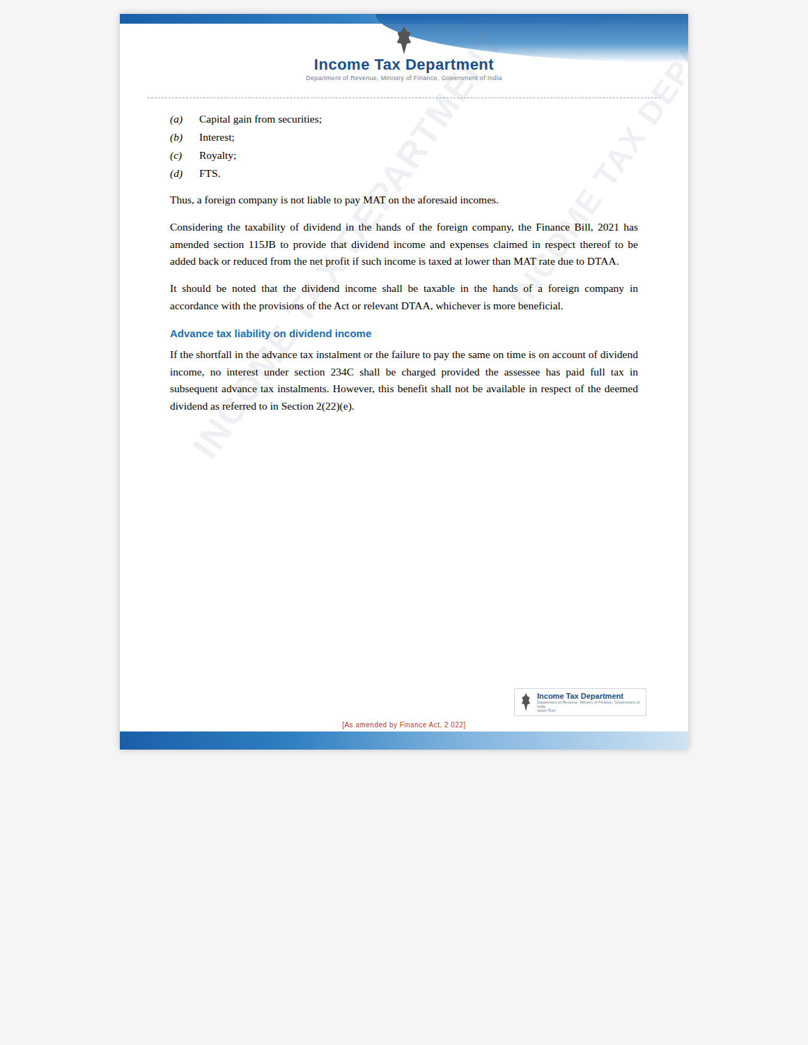INCOME TAX DEPARTMENT
INCOME TAX DEPARTMENT
Income Tax Department
Department of Revenue, Ministry of Finance, Government of India
(a) Capital gain from securities;
(b) Interest;
(c) Royalty;
(d) FTS.
Thus, a foreign company is not liable to pay MAT on the aforesaid incomes.
Considering the taxability of dividend in the hands of the foreign company, the Finance Bill, 2021 has amended section 115JB to provide that dividend income and expenses claimed in respect thereof to be added back or reduced from the net profit if such income is taxed at lower than MAT rate due to DTAA.
It should be noted that the dividend income shall be taxable in the hands of a foreign company in accordance with the provisions of the Act or relevant DTAA, whichever is more beneficial.
Advance tax liability on dividend income
If the shortfall in the advance tax instalment or the failure to pay the same on time is on account of dividend income, no interest under section 234C shall be charged provided the assessee has paid full tax in subsequent advance tax instalments. However, this benefit shall not be available in respect of the deemed dividend as referred to in Section 2(22)(e).
Income Tax Department
Department of Revenue, Ministry of Finance, Government of India
आयकर विभाग
[As amended by Finance Act, 2 022]